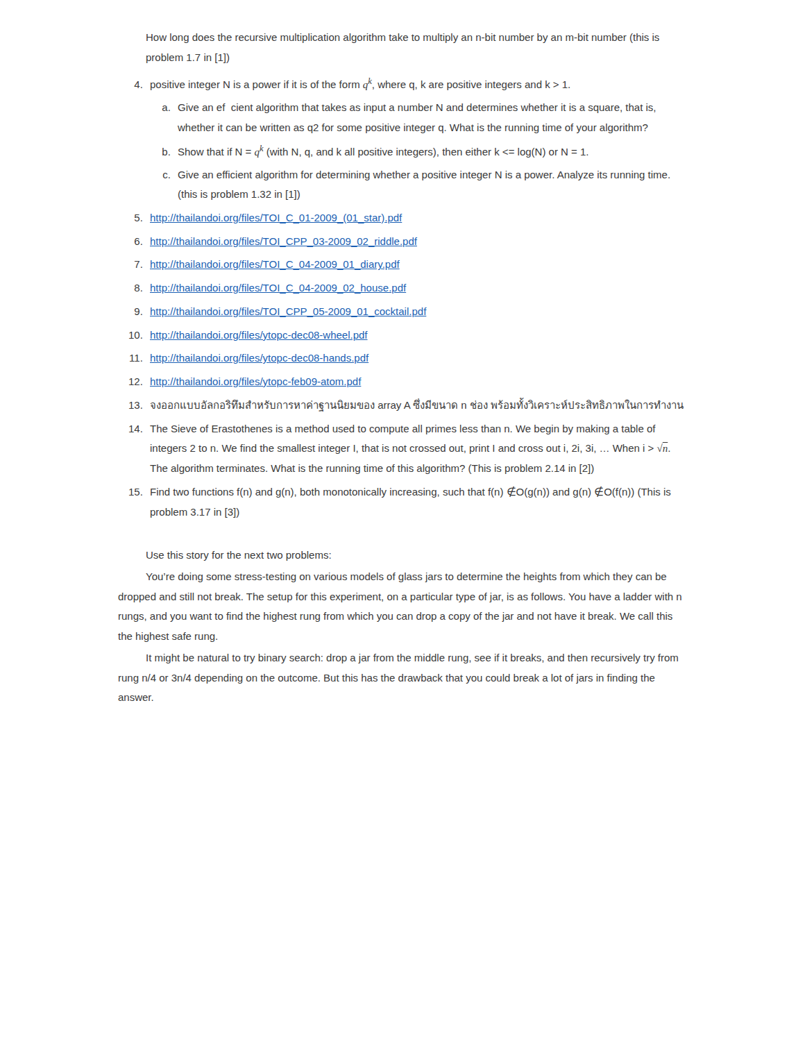How long does the recursive multiplication algorithm take to multiply an n-bit number by an m-bit number (this is problem 1.7 in [1])
positive integer N is a power if it is of the form qk, where q, k are positive integers and k > 1.
Give an ef cient algorithm that takes as input a number N and determines whether it is a square, that is, whether it can be written as q2 for some positive integer q. What is the running time of your algorithm?
Show that if N = qk (with N, q, and k all positive integers), then either k <= log(N) or N = 1.
Give an efficient algorithm for determining whether a positive integer N is a power. Analyze its running time. (this is problem 1.32 in [1])
http://thailandoi.org/files/TOI_C_01-2009_(01_star).pdf
http://thailandoi.org/files/TOI_CPP_03-2009_02_riddle.pdf
http://thailandoi.org/files/TOI_C_04-2009_01_diary.pdf
http://thailandoi.org/files/TOI_C_04-2009_02_house.pdf
http://thailandoi.org/files/TOI_CPP_05-2009_01_cocktail.pdf
http://thailandoi.org/files/ytopc-dec08-wheel.pdf
http://thailandoi.org/files/ytopc-dec08-hands.pdf
http://thailandoi.org/files/ytopc-feb09-atom.pdf
จงออกแบบอัลกอริทึมสำหรับการหาค่าฐานนิยมของ array A ซึ่งมีขนาด n ช่อง พร้อมทั้งวิเคราะห์ประสิทธิภาพในการทำงาน
The Sieve of Erastothenes is a method used to compute all primes less than n. We begin by making a table of integers 2 to n. We find the smallest integer I, that is not crossed out, print I and cross out i, 2i, 3i, … When i > √n. The algorithm terminates. What is the running time of this algorithm? (This is problem 2.14 in [2])
Find two functions f(n) and g(n), both monotonically increasing, such that f(n) ∉O(g(n)) and g(n) ∉O(f(n)) (This is problem 3.17 in [3])
Use this story for the next two problems:
You’re doing some stress-testing on various models of glass jars to determine the heights from which they can be dropped and still not break. The setup for this experiment, on a particular type of jar, is as follows. You have a ladder with n rungs, and you want to find the highest rung from which you can drop a copy of the jar and not have it break. We call this the highest safe rung.
It might be natural to try binary search: drop a jar from the middle rung, see if it breaks, and then recursively try from rung n/4 or 3n/4 depending on the outcome. But this has the drawback that you could break a lot of jars in finding the answer.